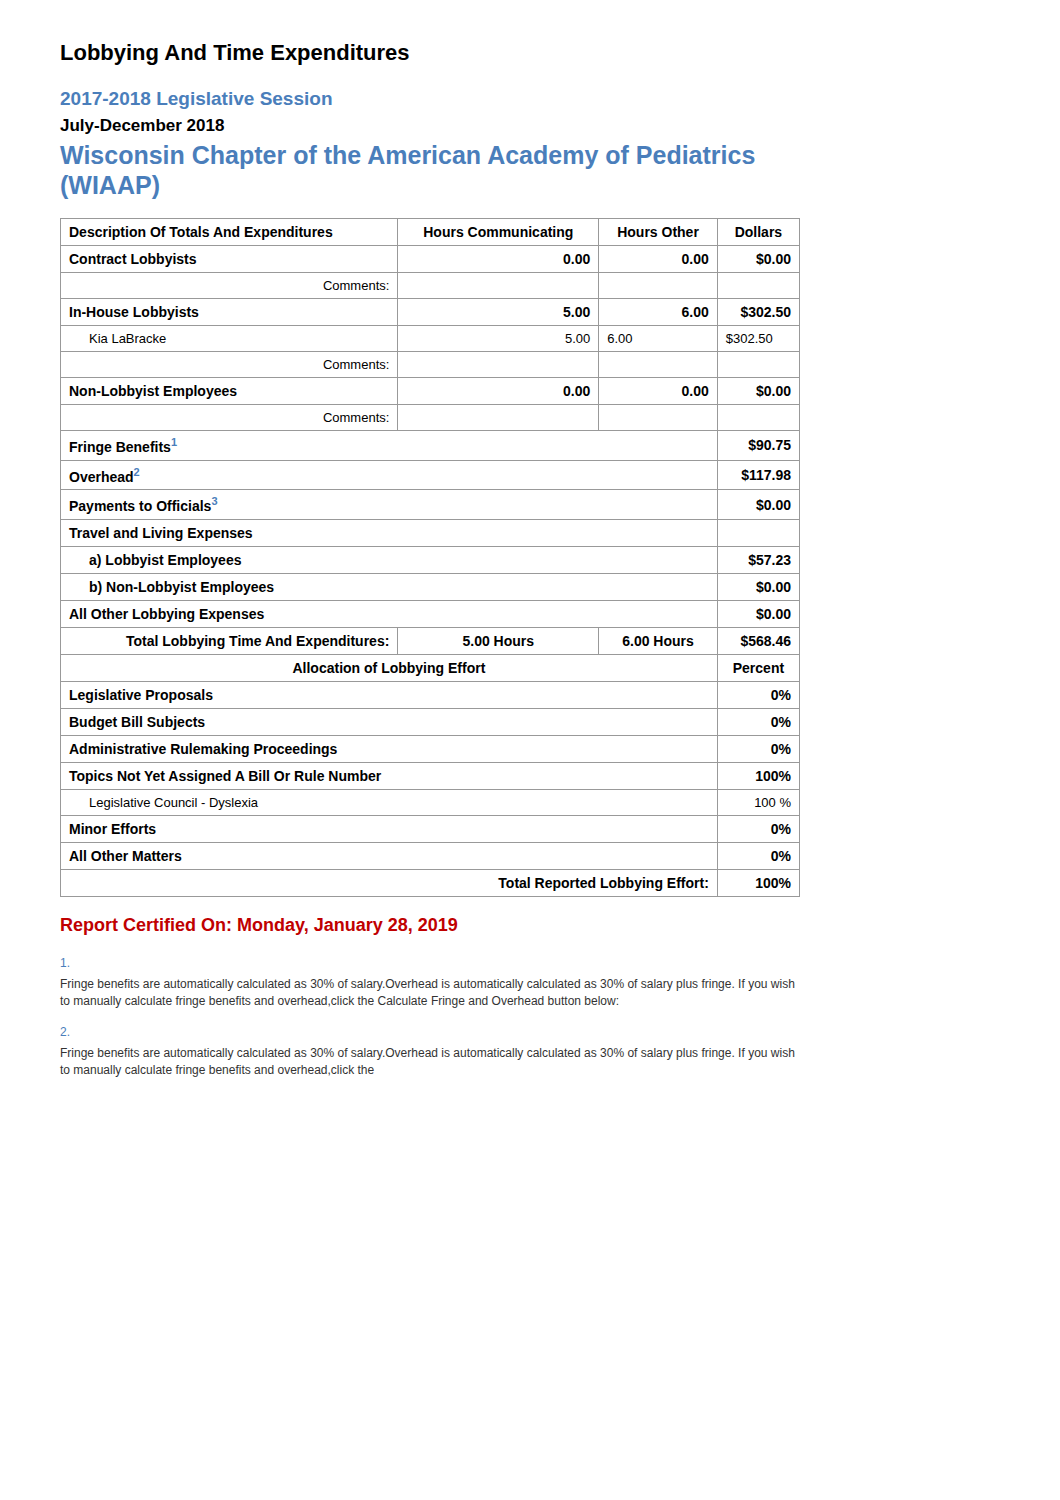Lobbying And Time Expenditures
2017-2018 Legislative Session
July-December 2018
Wisconsin Chapter of the American Academy of Pediatrics (WIAAP)
| Description Of Totals And Expenditures | Hours Communicating | Hours Other | Dollars |
| --- | --- | --- | --- |
| Contract Lobbyists | 0.00 | 0.00 | $0.00 |
| Comments: | | | |
| In-House Lobbyists | 5.00 | 6.00 | $302.50 |
| Kia LaBracke | 5.00 | 6.00 | $302.50 |
| Comments: | | | |
| Non-Lobbyist Employees | 0.00 | 0.00 | $0.00 |
| Comments: | | | |
| Fringe Benefits 1 | $90.75 |
| Overhead 2 | $117.98 |
| Payments to Officials 3 | $0.00 |
| Travel and Living Expenses | |
| a) Lobbyist Employees | $57.23 |
| b) Non-Lobbyist Employees | $0.00 |
| All Other Lobbying Expenses | $0.00 |
| Total Lobbying Time And Expenditures: | 5.00 Hours | 6.00 Hours | $568.46 |
| Allocation of Lobbying Effort | Percent |
| Legislative Proposals | 0% |
| Budget Bill Subjects | 0% |
| Administrative Rulemaking Proceedings | 0% |
| Topics Not Yet Assigned A Bill Or Rule Number | 100% |
| Legislative Council - Dyslexia | 100 % |
| Minor Efforts | 0% |
| All Other Matters | 0% |
| Total Reported Lobbying Effort: | 100% |
Report Certified On: Monday, January 28, 2019
1.
Fringe benefits are automatically calculated as 30% of salary.Overhead is automatically calculated as 30% of salary plus fringe. If you wish to manually calculate fringe benefits and overhead,click the Calculate Fringe and Overhead button below:
2.
Fringe benefits are automatically calculated as 30% of salary.Overhead is automatically calculated as 30% of salary plus fringe. If you wish to manually calculate fringe benefits and overhead,click the